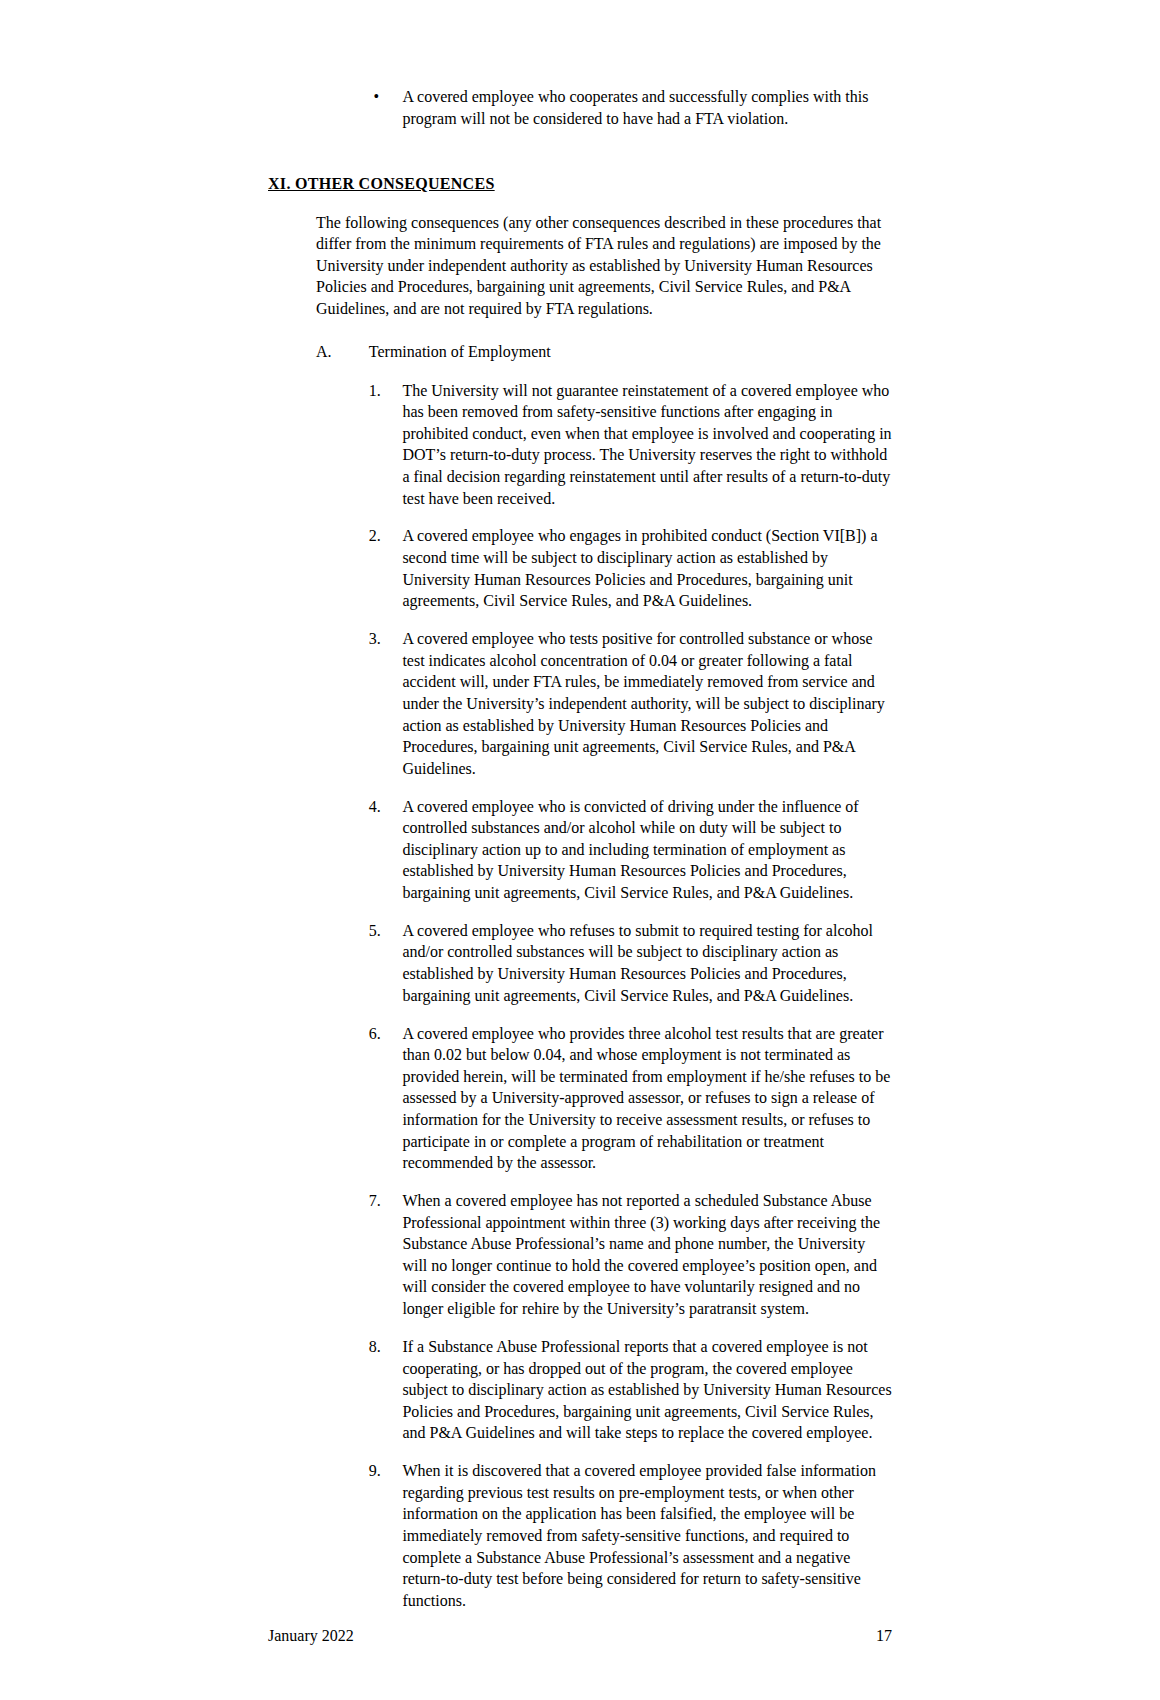•
A covered employee who cooperates and successfully complies with this program will not be considered to have had a FTA violation.
XI. OTHER CONSEQUENCES
The following consequences (any other consequences described in these procedures that differ from the minimum requirements of FTA rules and regulations) are imposed by the University under independent authority as established by University Human Resources Policies and Procedures, bargaining unit agreements, Civil Service Rules, and P&A Guidelines, and are not required by FTA regulations.
A.
Termination of Employment
The University will not guarantee reinstatement of a covered employee who has been removed from safety-sensitive functions after engaging in prohibited conduct, even when that employee is involved and cooperating in DOT’s return-to-duty process. The University reserves the right to withhold a final decision regarding reinstatement until after results of a return-to-duty test have been received.
A covered employee who engages in prohibited conduct (Section VI[B]) a second time will be subject to disciplinary action as established by University Human Resources Policies and Procedures, bargaining unit agreements, Civil Service Rules, and P&A Guidelines.
A covered employee who tests positive for controlled substance or whose test indicates alcohol concentration of 0.04 or greater following a fatal accident will, under FTA rules, be immediately removed from service and under the University’s independent authority, will be subject to disciplinary action as established by University Human Resources Policies and Procedures, bargaining unit agreements, Civil Service Rules, and P&A Guidelines.
A covered employee who is convicted of driving under the influence of controlled substances and/or alcohol while on duty will be subject to disciplinary action up to and including termination of employment as established by University Human Resources Policies and Procedures, bargaining unit agreements, Civil Service Rules, and P&A Guidelines.
A covered employee who refuses to submit to required testing for alcohol and/or controlled substances will be subject to disciplinary action as established by University Human Resources Policies and Procedures, bargaining unit agreements, Civil Service Rules, and P&A Guidelines.
A covered employee who provides three alcohol test results that are greater than 0.02 but below 0.04, and whose employment is not terminated as provided herein, will be terminated from employment if he/she refuses to be assessed by a University-approved assessor, or refuses to sign a release of information for the University to receive assessment results, or refuses to participate in or complete a program of rehabilitation or treatment recommended by the assessor.
When a covered employee has not reported a scheduled Substance Abuse Professional appointment within three (3) working days after receiving the Substance Abuse Professional’s name and phone number, the University will no longer continue to hold the covered employee’s position open, and will consider the covered employee to have voluntarily resigned and no longer eligible for rehire by the University’s paratransit system.
If a Substance Abuse Professional reports that a covered employee is not cooperating, or has dropped out of the program, the covered employee subject to disciplinary action as established by University Human Resources Policies and Procedures, bargaining unit agreements, Civil Service Rules, and P&A Guidelines and will take steps to replace the covered employee.
When it is discovered that a covered employee provided false information regarding previous test results on pre-employment tests, or when other information on the application has been falsified, the employee will be immediately removed from safety-sensitive functions, and required to complete a Substance Abuse Professional’s assessment and a negative return-to-duty test before being considered for return to safety-sensitive functions.
January 2022 17